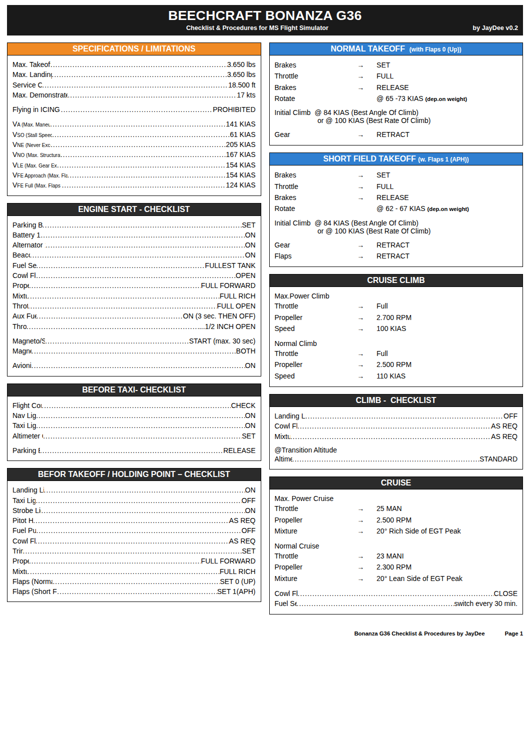BEECHCRAFT BONANZA G36
Checklist & Procedures for MS Flight Simulator by JayDee v0.2
SPECIFICATIONS / LIMITATIONS
Max. Takeoff Weight 3.650 lbs
Max. Landing Weight 3.650 lbs
Service Ceiling 18.500 ft
Max. Demonstrated Crosswind 17 kts
Flying in ICING CONDITIONS PROHIBITED
VA (Max. Maneuver Speed) 141 KIAS
VSO (Stall Speed Full Flaps) 61 KIAS
VNE (Never Exceed Speed) 205 KIAS
VNO (Max. Structural Crusing Speed) 167 KIAS
VLE (Max. Gear Extended Speed) 154 KIAS
VFE Approach (Max. Flaps Extended Speed) 154 KIAS
VFE Full (Max. Flaps Extended Speed) 124 KIAS
ENGINE START - CHECKLIST
Parking Brake SET
Battery 1 & 2 ON
Alternator 1 & 2 ON
Beacon ON
Fuel Selector FULLEST TANK
Cowl Flaps OPEN
Propeller FULL FORWARD
Mixture FULL RICH
Throttle FULL OPEN
Aux Fuel Pump ON (3 sec. THEN OFF)
Throttle ...1/2 INCH OPEN
Magneto/Start Switch START (max. 30 sec)
Magneto BOTH
Avionics ON
BEFORE TAXI- CHECKLIST
Flight Controls CHECK
Nav Lights ON
Taxi Lights ON
Altimeter QNH SET
Parking Brake RELEASE
BEFOR TAKEOFF / HOLDING POINT – CHECKLIST
Landing Lights ON
Taxi Lights OFF
Strobe Lights ON
Pitot Heat AS REQ
Fuel Pump OFF
Cowl Flaps AS REQ
Trim SET
Propeller FULL FORWARD
Mixture FULL RICH
Flaps (Normal Takeoff) SET 0 (UP)
Flaps (Short Field Takeoff) SET 1(APH)
NORMAL TAKEOFF (with Flaps 0 (Up))
| Brakes | → | SET |
| Throttle | → | FULL |
| Brakes | → | RELEASE |
| Rotate | | @ 65 -73 KIAS (dep.on weight) |
Initial Climb @ 84 KIAS (Best Angle Of Climb)
or @ 100 KIAS (Best Rate Of Climb)
| Gear | → | RETRACT |
SHORT FIELD TAKEOFF (w. Flaps 1 (APH))
| Brakes | → | SET |
| Throttle | → | FULL |
| Brakes | → | RELEASE |
| Rotate | | @ 62 - 67 KIAS (dep.on weight) |
Initial Climb @ 84 KIAS (Best Angle Of Climb)
or @ 100 KIAS (Best Rate Of Climb)
| Gear | → | RETRACT |
| Flaps | → | RETRACT |
CRUISE CLIMB
Max.Power Climb
| Throttle | → | Full |
| Propeller | → | 2.700 RPM |
| Speed | → | 100 KIAS |
Normal Climb
| Throttle | → | Full |
| Propeller | → | 2.500 RPM |
| Speed | → | 110 KIAS |
CLIMB - CHECKLIST
Landing Lights OFF
Cowl Flaps AS REQ
Mixture AS REQ
@Transition Altitude
Altimeter STANDARD
CRUISE
Max. Power Cruise
| Throttle | → | 25 MAN |
| Propeller | → | 2.500 RPM |
| Mixture | → | 20° Rich Side of EGT Peak |
Normal Cruise
| Throttle | → | 23 MANI |
| Propeller | → | 2.300 RPM |
| Mixture | → | 20° Lean Side of EGT Peak |
Cowl Flaps CLOSE
Fuel Selector switch every 30 min.
Bonanza G36 Checklist & Procedures by JayDee Page 1